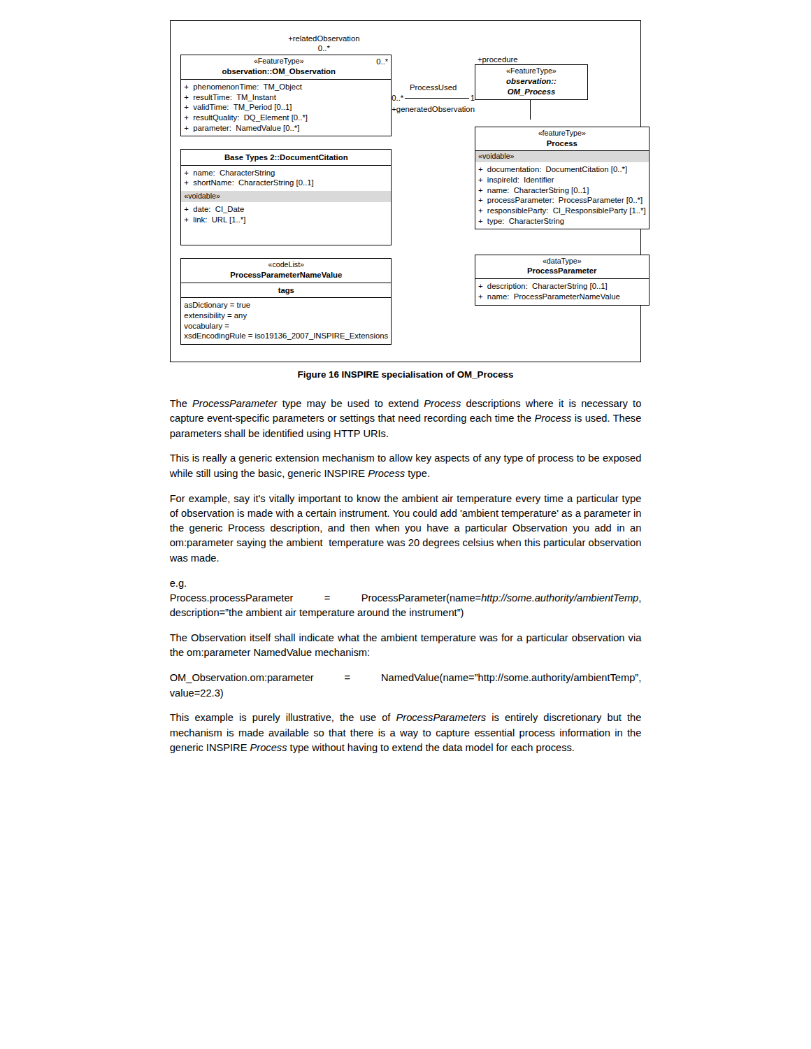+relatedObservation
0..*
«FeatureType»
observation::OM_Observation
0..*
+ phenomenonTime: TM_Object
+ resultTime: TM_Instant
+ validTime: TM_Period [0..1]
+ resultQuality: DQ_Element [0..*]
+ parameter: NamedValue [0..*]
Base Types 2::DocumentCitation
+ name: CharacterString
+ shortName: CharacterString [0..1]
«voidable»
+ date: CI_Date
+ link: URL [1..*]
«codeList»
ProcessParameterNameValue
tags
asDictionary = true
extensibility = any
vocabulary =
xsdEncodingRule = iso19136_2007_INSPIRE_Extensions
ProcessUsed
0..*
1
+generatedObservation
+procedure
«FeatureType»
observation::
OM_Process
«featureType»
Process
«voidable»
+ documentation: DocumentCitation [0..*]
+ inspireId: Identifier
+ name: CharacterString [0..1]
+ processParameter: ProcessParameter [0..*]
+ responsibleParty: CI_ResponsibleParty [1..*]
+ type: CharacterString
«dataType»
ProcessParameter
+ description: CharacterString [0..1]
+ name: ProcessParameterNameValue
Figure 16 INSPIRE specialisation of OM_Process
The ProcessParameter type may be used to extend Process descriptions where it is necessary to capture event-specific parameters or settings that need recording each time the Process is used. These parameters shall be identified using HTTP URIs.
This is really a generic extension mechanism to allow key aspects of any type of process to be exposed while still using the basic, generic INSPIRE Process type.
For example, say it's vitally important to know the ambient air temperature every time a particular type of observation is made with a certain instrument. You could add 'ambient temperature' as a parameter in the generic Process description, and then when you have a particular Observation you add in an om:parameter saying the ambient temperature was 20 degrees celsius when this particular observation was made.
e.g.
Process.processParameter = ProcessParameter(name=http://some.authority/ambientTemp, description=”the ambient air temperature around the instrument”)
The Observation itself shall indicate what the ambient temperature was for a particular observation via the om:parameter NamedValue mechanism:
OM_Observation.om:parameter = NamedValue(name=”http://some.authority/ambientTemp”, value=22.3)
This example is purely illustrative, the use of ProcessParameters is entirely discretionary but the mechanism is made available so that there is a way to capture essential process information in the generic INSPIRE Process type without having to extend the data model for each process.